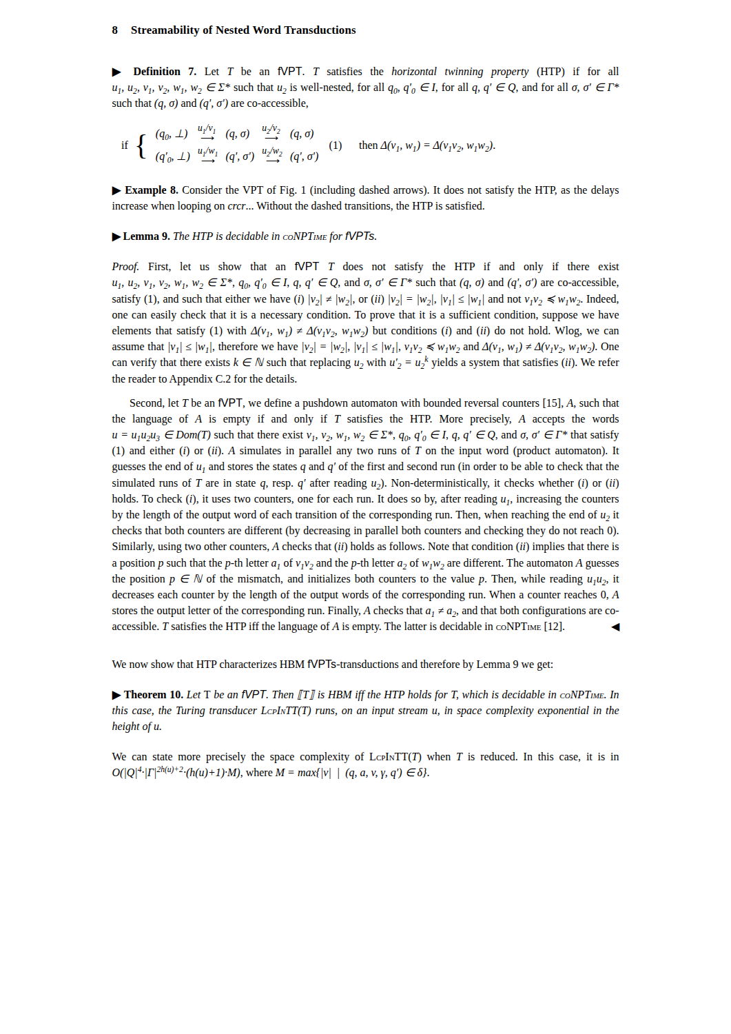8 Streamability of Nested Word Transductions
Definition 7. Let T be an fVPT. T satisfies the horizontal twinning property (HTP) if for all u1, u2, v1, v2, w1, w2 ∈ Σ* such that u2 is well-nested, for all q0, q′0 ∈ I, for all q, q′ ∈ Q, and for all σ, σ′ ∈ Γ* such that (q, σ) and (q′, σ′) are co-accessible,
| if | { | (q 0 , ⊥) | u 1 /v 1 ⟶ | (q, σ) | u 2 /v 2 ⟶ | (q, σ) | (1) | then Δ(v 1 , w 1 ) = Δ(v 1 v 2 , w 1 w 2 ) . |
| (q′ 0 , ⊥) | u 1 /w 1 ⟶ | (q′, σ′) | u 2 /w 2 ⟶ | (q′, σ′) |
Example 8. Consider the VPT of Fig. 1 (including dashed arrows). It does not satisfy the HTP, as the delays increase when looping on crcr... Without the dashed transitions, the HTP is satisfied.
Lemma 9. The HTP is decidable in coNPTime for fVPTs.
Proof. First, let us show that an fVPT T does not satisfy the HTP if and only if there exist u1, u2, v1, v2, w1, w2 ∈ Σ*, q0, q′0 ∈ I, q, q′ ∈ Q, and σ, σ′ ∈ Γ* such that (q, σ) and (q′, σ′) are co-accessible, satisfy (1), and such that either we have (i) |v2| ≠ |w2|, or (ii) |v2| = |w2|, |v1| ≤ |w1| and not v1v2 ≼ w1w2. Indeed, one can easily check that it is a necessary condition. To prove that it is a sufficient condition, suppose we have elements that satisfy (1) with Δ(v1, w1) ≠ Δ(v1v2, w1w2) but conditions (i) and (ii) do not hold. Wlog, we can assume that |v1| ≤ |w1|, therefore we have |v2| = |w2|, |v1| ≤ |w1|, v1v2 ≼ w1w2 and Δ(v1, w1) ≠ Δ(v1v2, w1w2). One can verify that there exists k ∈ ℕ such that replacing u2 with u′2 = u2k yields a system that satisfies (ii). We refer the reader to Appendix C.2 for the details.
Second, let T be an fVPT, we define a pushdown automaton with bounded reversal counters [15], A, such that the language of A is empty if and only if T satisfies the HTP. More precisely, A accepts the words u = u1u2u3 ∈ Dom(T) such that there exist v1, v2, w1, w2 ∈ Σ*, q0, q′0 ∈ I, q, q′ ∈ Q, and σ, σ′ ∈ Γ* that satisfy (1) and either (i) or (ii). A simulates in parallel any two runs of T on the input word (product automaton). It guesses the end of u1 and stores the states q and q′ of the first and second run (in order to be able to check that the simulated runs of T are in state q, resp. q′ after reading u2). Non-deterministically, it checks whether (i) or (ii) holds. To check (i), it uses two counters, one for each run. It does so by, after reading u1, increasing the counters by the length of the output word of each transition of the corresponding run. Then, when reaching the end of u2 it checks that both counters are different (by decreasing in parallel both counters and checking they do not reach 0). Similarly, using two other counters, A checks that (ii) holds as follows. Note that condition (ii) implies that there is a position p such that the p-th letter a1 of v1v2 and the p-th letter a2 of w1w2 are different. The automaton A guesses the position p ∈ ℕ of the mismatch, and initializes both counters to the value p. Then, while reading u1u2, it decreases each counter by the length of the output words of the corresponding run. When a counter reaches 0, A stores the output letter of the corresponding run. Finally, A checks that a1 ≠ a2, and that both configurations are co-accessible. T satisfies the HTP iff the language of A is empty. The latter is decidable in coNPTime [12]. ◀
We now show that HTP characterizes HBM fVPTs-transductions and therefore by Lemma 9 we get:
Theorem 10. Let T be an fVPT. Then ⟦T⟧ is HBM iff the HTP holds for T, which is decidable in coNPTime. In this case, the Turing transducer LcpInTT(T) runs, on an input stream u, in space complexity exponential in the height of u.
We can state more precisely the space complexity of LcpInTT(T) when T is reduced. In this case, it is in O(|Q|4·|Γ|2h(u)+2·(h(u)+1)·M), where M = max{|v| | (q, a, v, γ, q′) ∈ δ}.